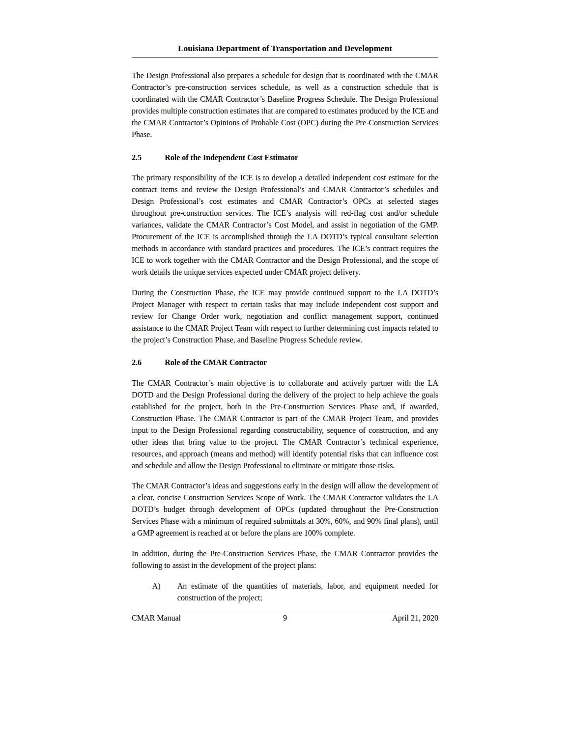Louisiana Department of Transportation and Development
The Design Professional also prepares a schedule for design that is coordinated with the CMAR Contractor’s pre-construction services schedule, as well as a construction schedule that is coordinated with the CMAR Contractor’s Baseline Progress Schedule. The Design Professional provides multiple construction estimates that are compared to estimates produced by the ICE and the CMAR Contractor’s Opinions of Probable Cost (OPC) during the Pre-Construction Services Phase.
2.5 Role of the Independent Cost Estimator
The primary responsibility of the ICE is to develop a detailed independent cost estimate for the contract items and review the Design Professional’s and CMAR Contractor’s schedules and Design Professional’s cost estimates and CMAR Contractor’s OPCs at selected stages throughout pre-construction services. The ICE’s analysis will red-flag cost and/or schedule variances, validate the CMAR Contractor’s Cost Model, and assist in negotiation of the GMP. Procurement of the ICE is accomplished through the LA DOTD’s typical consultant selection methods in accordance with standard practices and procedures. The ICE’s contract requires the ICE to work together with the CMAR Contractor and the Design Professional, and the scope of work details the unique services expected under CMAR project delivery.
During the Construction Phase, the ICE may provide continued support to the LA DOTD’s Project Manager with respect to certain tasks that may include independent cost support and review for Change Order work, negotiation and conflict management support, continued assistance to the CMAR Project Team with respect to further determining cost impacts related to the project’s Construction Phase, and Baseline Progress Schedule review.
2.6 Role of the CMAR Contractor
The CMAR Contractor’s main objective is to collaborate and actively partner with the LA DOTD and the Design Professional during the delivery of the project to help achieve the goals established for the project, both in the Pre-Construction Services Phase and, if awarded, Construction Phase. The CMAR Contractor is part of the CMAR Project Team, and provides input to the Design Professional regarding constructability, sequence of construction, and any other ideas that bring value to the project. The CMAR Contractor’s technical experience, resources, and approach (means and method) will identify potential risks that can influence cost and schedule and allow the Design Professional to eliminate or mitigate those risks.
The CMAR Contractor’s ideas and suggestions early in the design will allow the development of a clear, concise Construction Services Scope of Work. The CMAR Contractor validates the LA DOTD’s budget through development of OPCs (updated throughout the Pre-Construction Services Phase with a minimum of required submittals at 30%, 60%, and 90% final plans), until a GMP agreement is reached at or before the plans are 100% complete.
In addition, during the Pre-Construction Services Phase, the CMAR Contractor provides the following to assist in the development of the project plans:
A) An estimate of the quantities of materials, labor, and equipment needed for construction of the project;
CMAR Manual 9 April 21, 2020